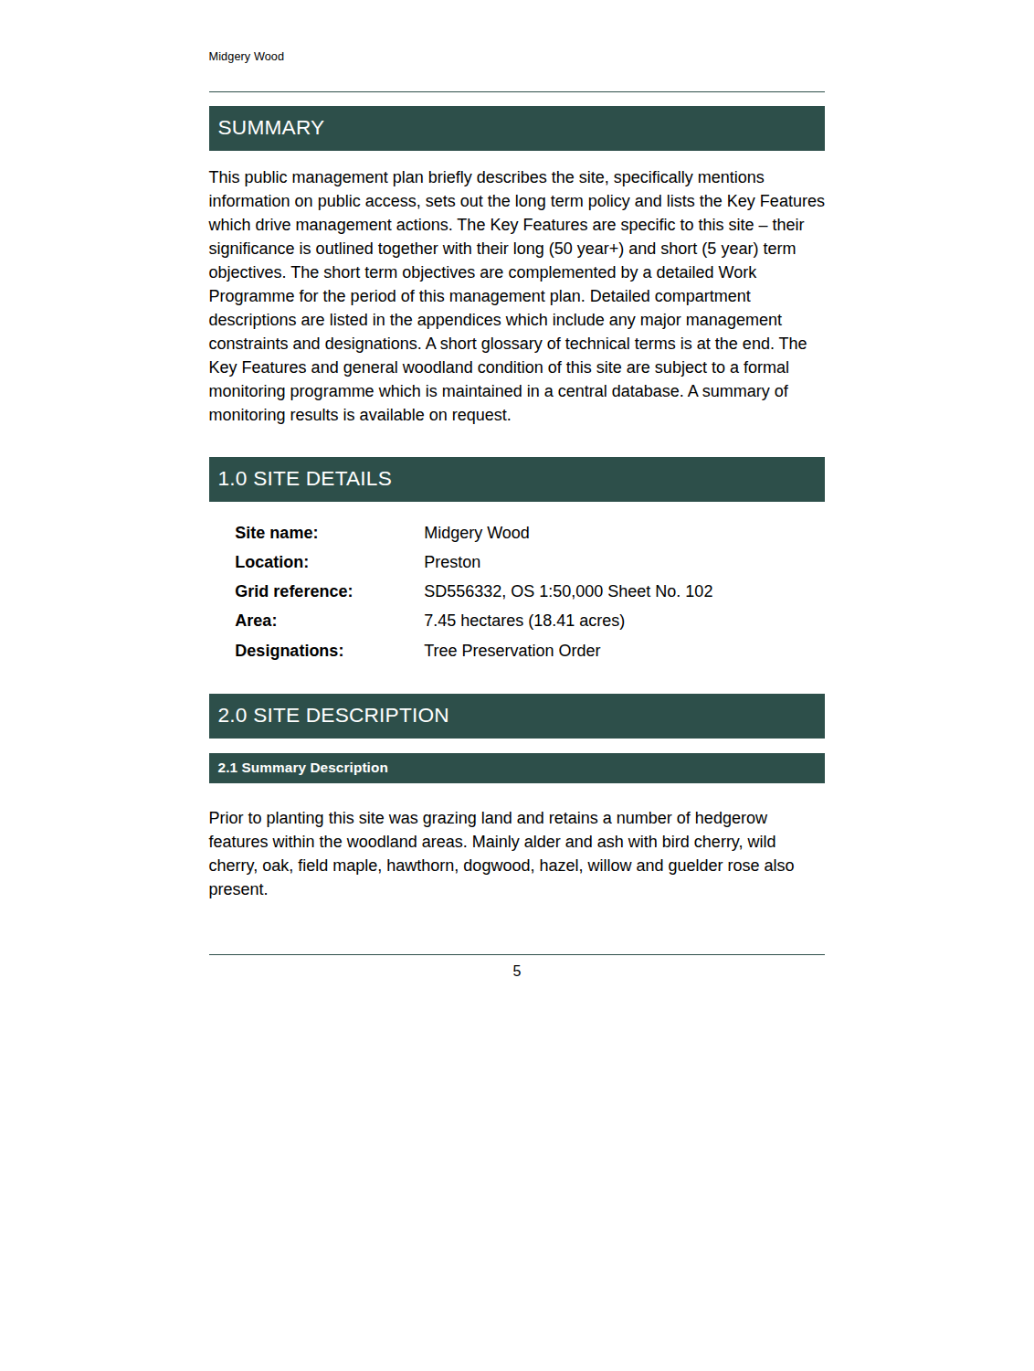Midgery Wood
SUMMARY
This public management plan briefly describes the site, specifically mentions information on public access, sets out the long term policy and lists the Key Features which drive management actions. The Key Features are specific to this site – their significance is outlined together with their long (50 year+) and short (5 year) term objectives. The short term objectives are complemented by a detailed Work Programme for the period of this management plan. Detailed compartment descriptions are listed in the appendices which include any major management constraints and designations. A short glossary of technical terms is at the end. The Key Features and general woodland condition of this site are subject to a formal monitoring programme which is maintained in a central database. A summary of monitoring results is available on request.
1.0 SITE DETAILS
| Site name: | Midgery Wood |
| Location: | Preston |
| Grid reference: | SD556332, OS 1:50,000 Sheet No. 102 |
| Area: | 7.45 hectares (18.41 acres) |
| Designations: | Tree Preservation Order |
2.0 SITE DESCRIPTION
2.1 Summary Description
Prior to planting this site was grazing land and retains a number of hedgerow features within the woodland areas. Mainly alder and ash with bird cherry, wild cherry, oak, field maple, hawthorn, dogwood, hazel, willow and guelder rose also present.
5